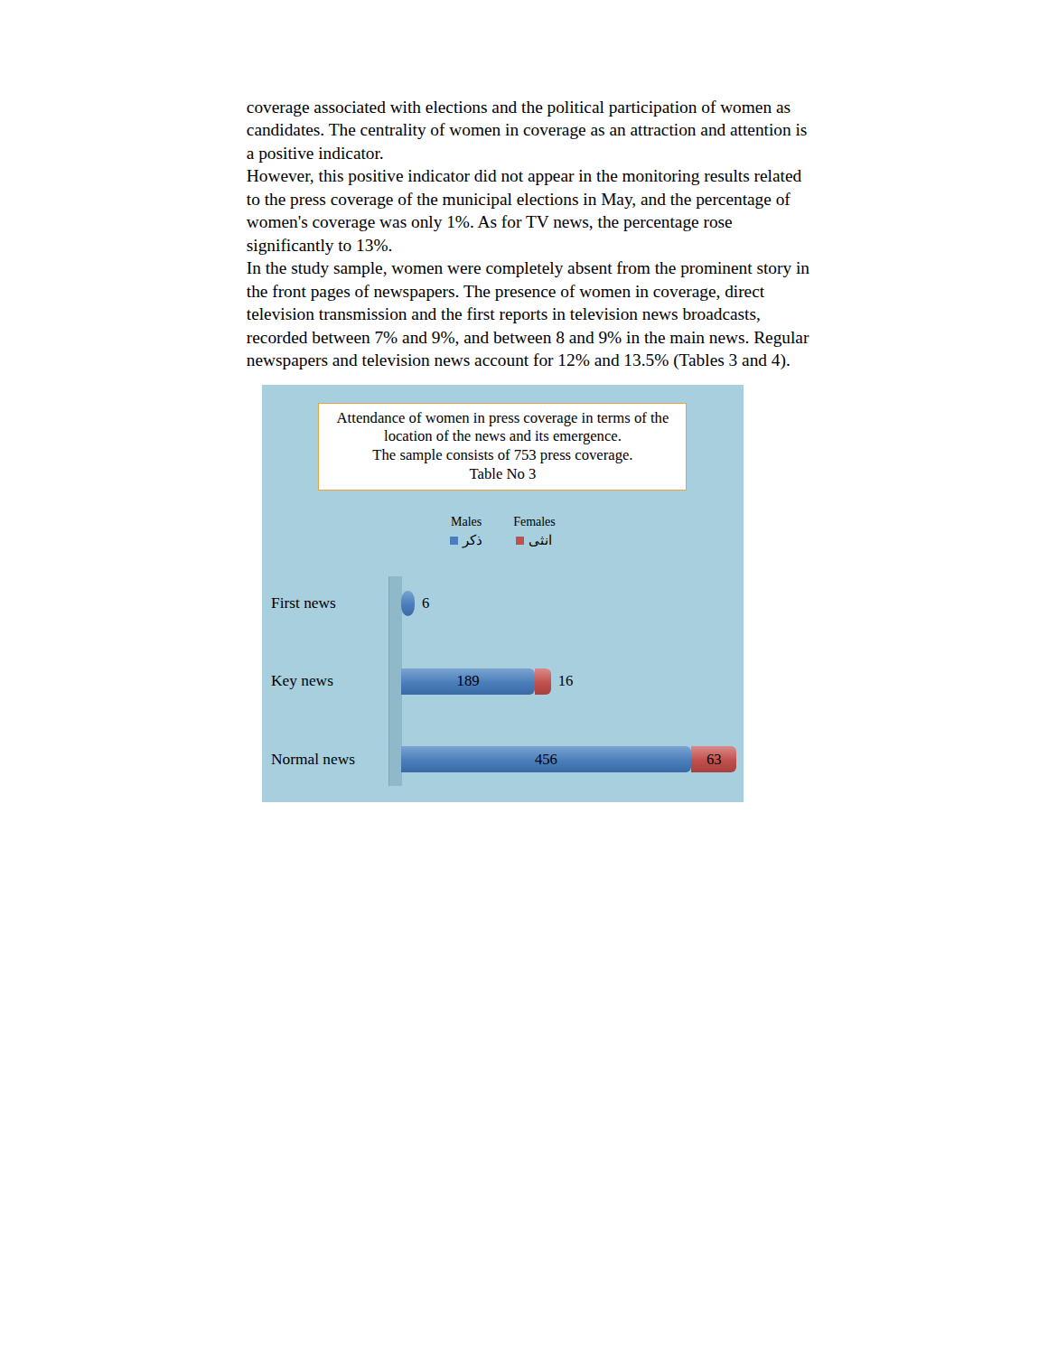coverage associated with elections and the political participation of women as candidates. The centrality of women in coverage as an attraction and attention is a positive indicator.
However, this positive indicator did not appear in the monitoring results related to the press coverage of the municipal elections in May, and the percentage of women's coverage was only 1%. As for TV news, the percentage rose significantly to 13%.
In the study sample, women were completely absent from the prominent story in the front pages of newspapers. The presence of women in coverage, direct television transmission and the first reports in television news broadcasts, recorded between 7% and 9%, and between 8 and 9% in the main news. Regular newspapers and television news account for 12% and 13.5% (Tables 3 and 4).
Attendance of women in press coverage in terms of the location of the news and its emergence.
The sample consists of 753 press coverage.
Table No 3
Males
ذكر
Females
انثى
First news
6
Key news
189
16
Normal news
456
63